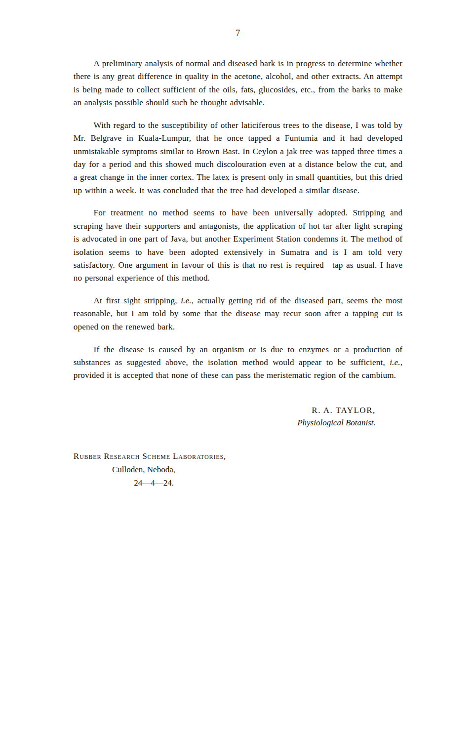7
A preliminary analysis of normal and diseased bark is in progress to determine whether there is any great difference in quality in the acetone, alcohol, and other extracts. An attempt is being made to collect sufficient of the oils, fats, glucosides, etc., from the barks to make an analysis possible should such be thought advisable.
With regard to the susceptibility of other laticiferous trees to the disease, I was told by Mr. Belgrave in Kuala-Lumpur, that he once tapped a Funtumia and it had developed unmistakable symptoms similar to Brown Bast. In Ceylon a jak tree was tapped three times a day for a period and this showed much discolouration even at a distance below the cut, and a great change in the inner cortex. The latex is present only in small quantities, but this dried up within a week. It was concluded that the tree had developed a similar disease.
For treatment no method seems to have been universally adopted. Stripping and scraping have their supporters and antagonists, the application of hot tar after light scraping is advocated in one part of Java, but another Experiment Station condemns it. The method of isolation seems to have been adopted extensively in Sumatra and is I am told very satisfactory. One argument in favour of this is that no rest is required—tap as usual. I have no personal experience of this method.
At first sight stripping, i.e., actually getting rid of the diseased part, seems the most reasonable, but I am told by some that the disease may recur soon after a tapping cut is opened on the renewed bark.
If the disease is caused by an organism or is due to enzymes or a production of substances as suggested above, the isolation method would appear to be sufficient, i.e., provided it is accepted that none of these can pass the meristematic region of the cambium.
R. A. TAYLOR,
Physiological Botanist.
Rubber Research Scheme Laboratories,
Culloden, Neboda,
24—4—24.